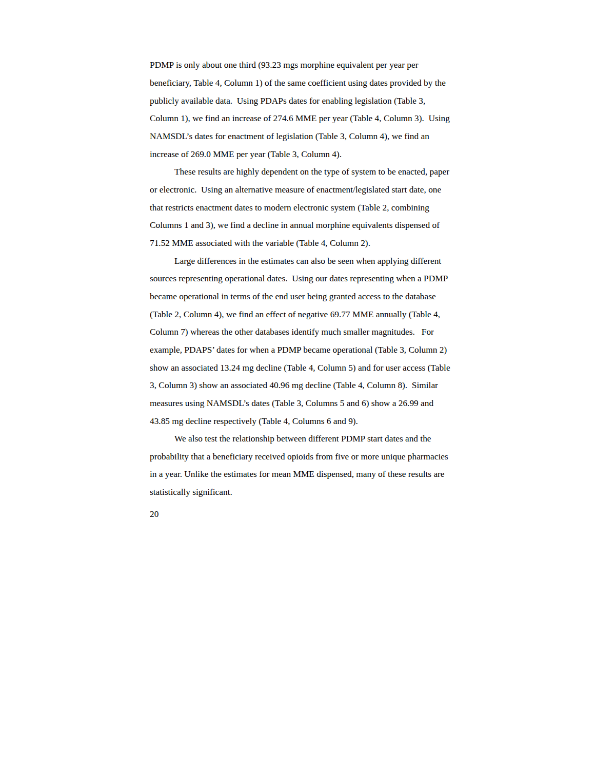PDMP is only about one third (93.23 mgs morphine equivalent per year per beneficiary, Table 4, Column 1) of the same coefficient using dates provided by the publicly available data. Using PDAPs dates for enabling legislation (Table 3, Column 1), we find an increase of 274.6 MME per year (Table 4, Column 3). Using NAMSDL’s dates for enactment of legislation (Table 3, Column 4), we find an increase of 269.0 MME per year (Table 3, Column 4).
These results are highly dependent on the type of system to be enacted, paper or electronic. Using an alternative measure of enactment/legislated start date, one that restricts enactment dates to modern electronic system (Table 2, combining Columns 1 and 3), we find a decline in annual morphine equivalents dispensed of 71.52 MME associated with the variable (Table 4, Column 2).
Large differences in the estimates can also be seen when applying different sources representing operational dates. Using our dates representing when a PDMP became operational in terms of the end user being granted access to the database (Table 2, Column 4), we find an effect of negative 69.77 MME annually (Table 4, Column 7) whereas the other databases identify much smaller magnitudes. For example, PDAPS’ dates for when a PDMP became operational (Table 3, Column 2) show an associated 13.24 mg decline (Table 4, Column 5) and for user access (Table 3, Column 3) show an associated 40.96 mg decline (Table 4, Column 8). Similar measures using NAMSDL’s dates (Table 3, Columns 5 and 6) show a 26.99 and 43.85 mg decline respectively (Table 4, Columns 6 and 9).
We also test the relationship between different PDMP start dates and the probability that a beneficiary received opioids from five or more unique pharmacies in a year. Unlike the estimates for mean MME dispensed, many of these results are statistically significant.
20